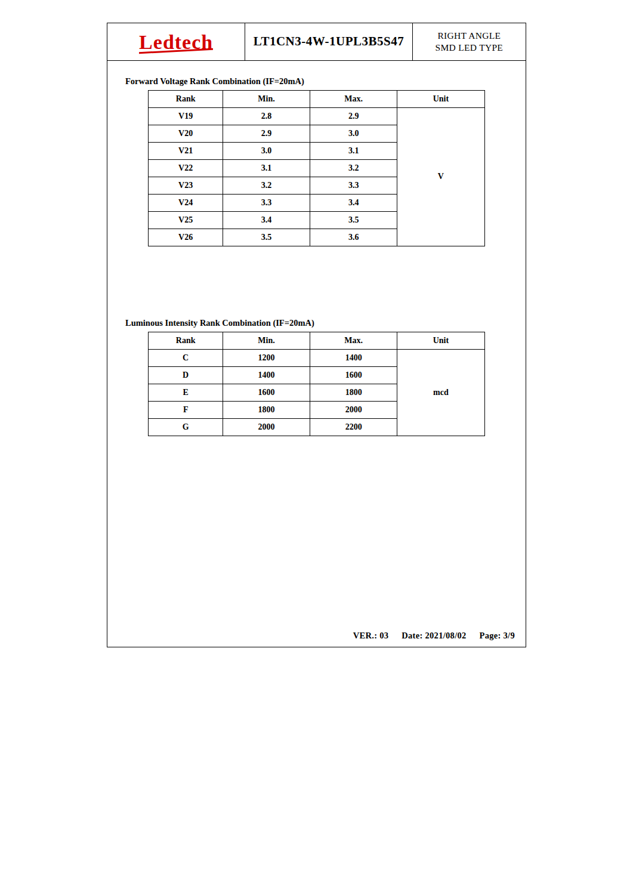Ledtech
LT1CN3-4W-1UPL3B5S47
RIGHT ANGLE SMD LED TYPE
Forward Voltage Rank Combination (IF=20mA)
| Rank | Min. | Max. | Unit |
| --- | --- | --- | --- |
| V19 | 2.8 | 2.9 | V |
| V20 | 2.9 | 3.0 |
| V21 | 3.0 | 3.1 |
| V22 | 3.1 | 3.2 |
| V23 | 3.2 | 3.3 |
| V24 | 3.3 | 3.4 |
| V25 | 3.4 | 3.5 |
| V26 | 3.5 | 3.6 |
Luminous Intensity Rank Combination (IF=20mA)
| Rank | Min. | Max. | Unit |
| --- | --- | --- | --- |
| C | 1200 | 1400 | mcd |
| D | 1400 | 1600 |
| E | 1600 | 1800 |
| F | 1800 | 2000 |
| G | 2000 | 2200 |
VER.: 03 Date: 2021/08/02 Page: 3/9